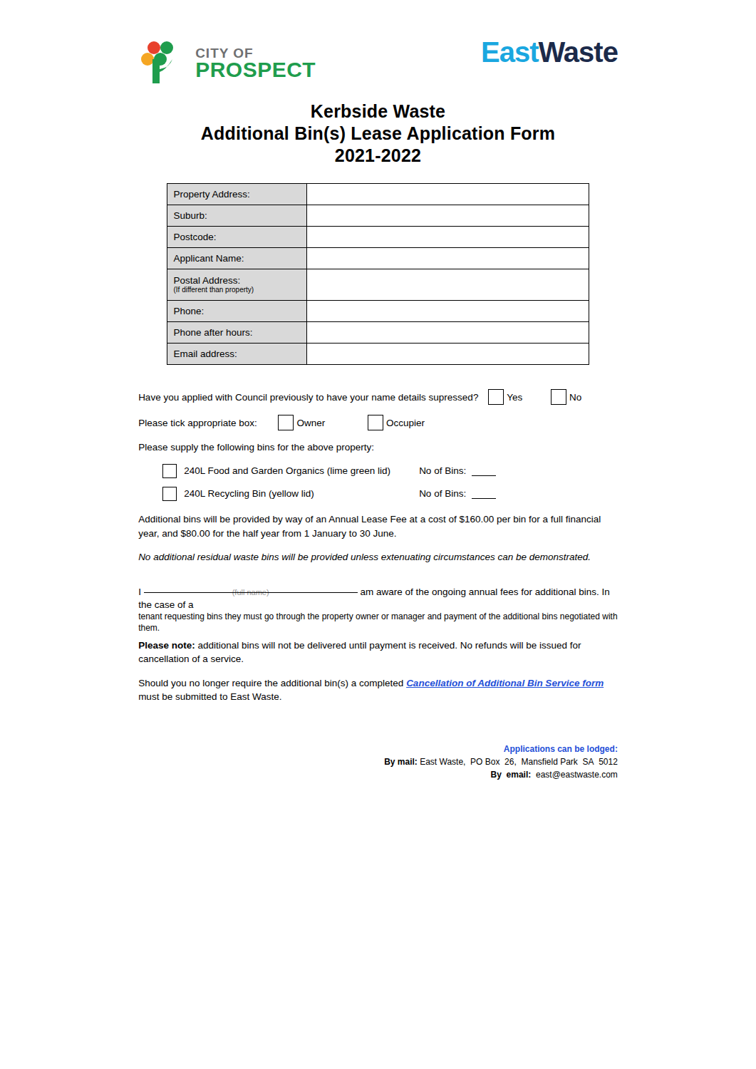CITY OF
PROSPECT
East Waste
Kerbside Waste
Additional Bin(s) Lease Application Form
2021-2022
| Property Address: | |
| Suburb: | |
| Postcode: | |
| Applicant Name: | |
| Postal Address: (If different than property) | |
| Phone: | |
| Phone after hours: | |
| Email address: | |
Have you applied with Council previously to have your name details supressed? Yes No
Please tick appropriate box: Owner Occupier
Please supply the following bins for the above property:
240L Food and Garden Organics (lime green lid) No of Bins:
240L Recycling Bin (yellow lid) No of Bins:
Additional bins will be provided by way of an Annual Lease Fee at a cost of $160.00 per bin for a full financial year, and $80.00 for the half year from 1 January to 30 June.
No additional residual waste bins will be provided unless extenuating circumstances can be demonstrated.
I (full name) am aware of the ongoing annual fees for additional bins. In the case of a
tenant requesting bins they must go through the property owner or manager and payment of the additional bins negotiated with them.
Please note: additional bins will not be delivered until payment is received. No refunds will be issued for cancellation of a service.
Should you no longer require the additional bin(s) a completed Cancellation of Additional Bin Service form must be submitted to East Waste.
Applications can be lodged:
By mail: East Waste, PO Box 26, Mansfield Park SA 5012
By email: east@eastwaste.com